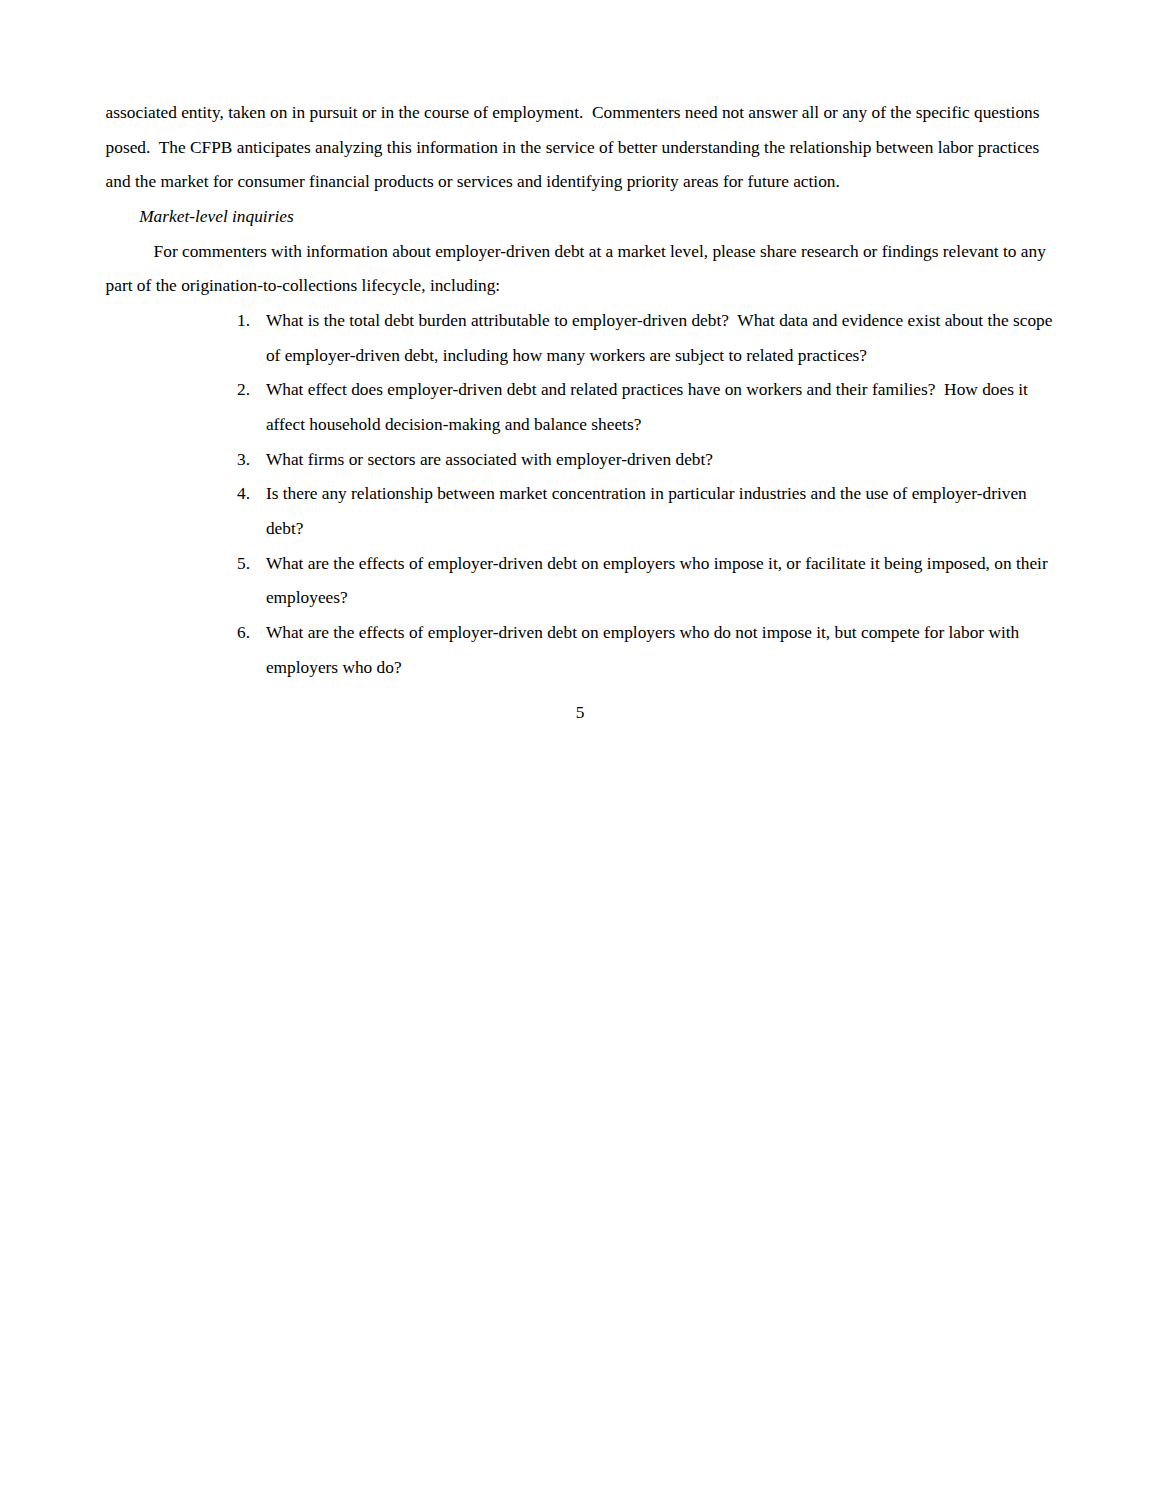associated entity, taken on in pursuit or in the course of employment. Commenters need not answer all or any of the specific questions posed. The CFPB anticipates analyzing this information in the service of better understanding the relationship between labor practices and the market for consumer financial products or services and identifying priority areas for future action.
Market-level inquiries
For commenters with information about employer-driven debt at a market level, please share research or findings relevant to any part of the origination-to-collections lifecycle, including:
What is the total debt burden attributable to employer-driven debt? What data and evidence exist about the scope of employer-driven debt, including how many workers are subject to related practices?
What effect does employer-driven debt and related practices have on workers and their families? How does it affect household decision-making and balance sheets?
What firms or sectors are associated with employer-driven debt?
Is there any relationship between market concentration in particular industries and the use of employer-driven debt?
What are the effects of employer-driven debt on employers who impose it, or facilitate it being imposed, on their employees?
What are the effects of employer-driven debt on employers who do not impose it, but compete for labor with employers who do?
5